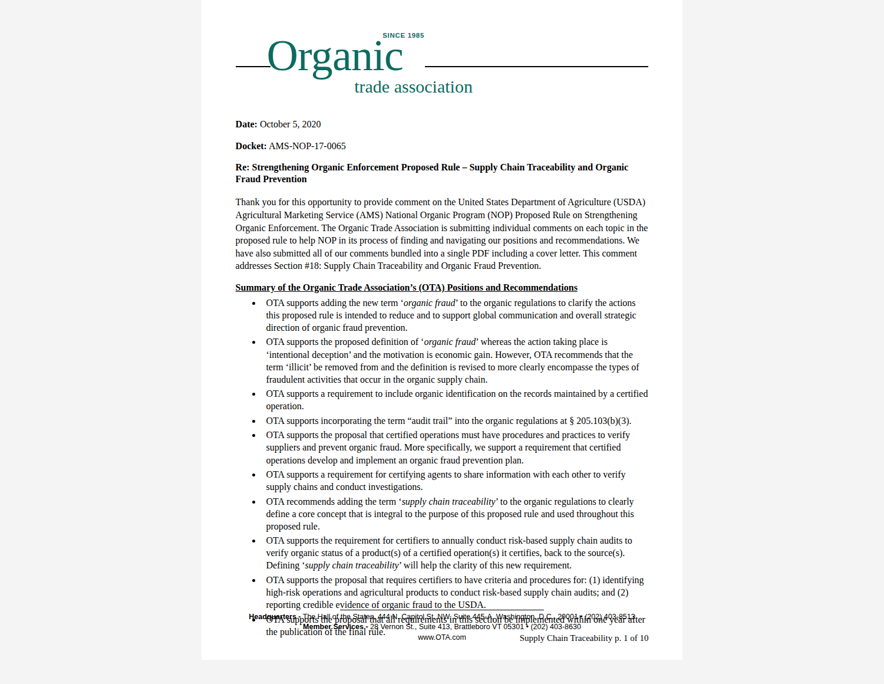SINCE 1985 Organic trade association
Date: October 5, 2020
Docket: AMS-NOP-17-0065
Re: Strengthening Organic Enforcement Proposed Rule – Supply Chain Traceability and Organic Fraud Prevention
Thank you for this opportunity to provide comment on the United States Department of Agriculture (USDA) Agricultural Marketing Service (AMS) National Organic Program (NOP) Proposed Rule on Strengthening Organic Enforcement. The Organic Trade Association is submitting individual comments on each topic in the proposed rule to help NOP in its process of finding and navigating our positions and recommendations. We have also submitted all of our comments bundled into a single PDF including a cover letter. This comment addresses Section #18: Supply Chain Traceability and Organic Fraud Prevention.
Summary of the Organic Trade Association’s (OTA) Positions and Recommendations
OTA supports adding the new term ‘organic fraud’ to the organic regulations to clarify the actions this proposed rule is intended to reduce and to support global communication and overall strategic direction of organic fraud prevention.
OTA supports the proposed definition of ‘organic fraud’ whereas the action taking place is ‘intentional deception’ and the motivation is economic gain. However, OTA recommends that the term ‘illicit’ be removed from and the definition is revised to more clearly encompasse the types of fraudulent activities that occur in the organic supply chain.
OTA supports a requirement to include organic identification on the records maintained by a certified operation.
OTA supports incorporating the term “audit trail” into the organic regulations at § 205.103(b)(3).
OTA supports the proposal that certified operations must have procedures and practices to verify suppliers and prevent organic fraud. More specifically, we support a requirement that certified operations develop and implement an organic fraud prevention plan.
OTA supports a requirement for certifying agents to share information with each other to verify supply chains and conduct investigations.
OTA recommends adding the term ‘supply chain traceability’ to the organic regulations to clearly define a core concept that is integral to the purpose of this proposed rule and used throughout this proposed rule.
OTA supports the requirement for certifiers to annually conduct risk-based supply chain audits to verify organic status of a product(s) of a certified operation(s) it certifies, back to the source(s). Defining ‘supply chain traceability’ will help the clarity of this new requirement.
OTA supports the proposal that requires certifiers to have criteria and procedures for: (1) identifying high-risk operations and agricultural products to conduct risk-based supply chain audits; and (2) reporting credible evidence of organic fraud to the USDA.
OTA supports the proposal that all requirements in this section be implemented within one year after the publication of the final rule.
Headquarters - The Hall of the States, 444 N. Capitol St. NW, Suite 445-A, Washington, D.C., 20001 • (202) 403-8513
Member Services - 28 Vernon St., Suite 413, Brattleboro VT 05301 • (202) 403-8630
www.OTA.com
Supply Chain Traceability p. 1 of 10